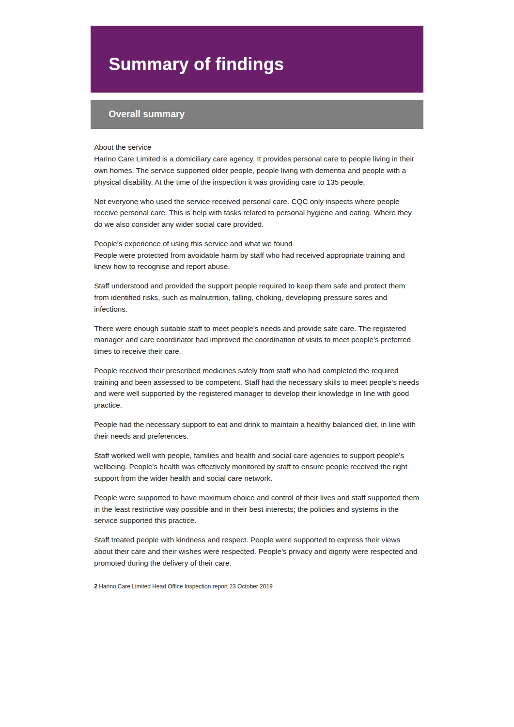Summary of findings
Overall summary
About the service
Harino Care Limited is a domiciliary care agency. It provides personal care to people living in their own homes. The service supported older people, people living with dementia and people with a physical disability. At the time of the inspection it was providing care to 135 people.
Not everyone who used the service received personal care. CQC only inspects where people receive personal care. This is help with tasks related to personal hygiene and eating. Where they do we also consider any wider social care provided.
People's experience of using this service and what we found
People were protected from avoidable harm by staff who had received appropriate training and knew how to recognise and report abuse.
Staff understood and provided the support people required to keep them safe and protect them from identified risks, such as malnutrition, falling, choking, developing pressure sores and infections.
There were enough suitable staff to meet people's needs and provide safe care. The registered manager and care coordinator had improved the coordination of visits to meet people's preferred times to receive their care.
People received their prescribed medicines safely from staff who had completed the required training and been assessed to be competent. Staff had the necessary skills to meet people's needs and were well supported by the registered manager to develop their knowledge in line with good practice.
People had the necessary support to eat and drink to maintain a healthy balanced diet, in line with their needs and preferences.
Staff worked well with people, families and health and social care agencies to support people's wellbeing. People's health was effectively monitored by staff to ensure people received the right support from the wider health and social care network.
People were supported to have maximum choice and control of their lives and staff supported them in the least restrictive way possible and in their best interests; the policies and systems in the service supported this practice.
Staff treated people with kindness and respect. People were supported to express their views about their care and their wishes were respected. People's privacy and dignity were respected and promoted during the delivery of their care.
2 Harino Care Limited Head Office Inspection report 23 October 2019